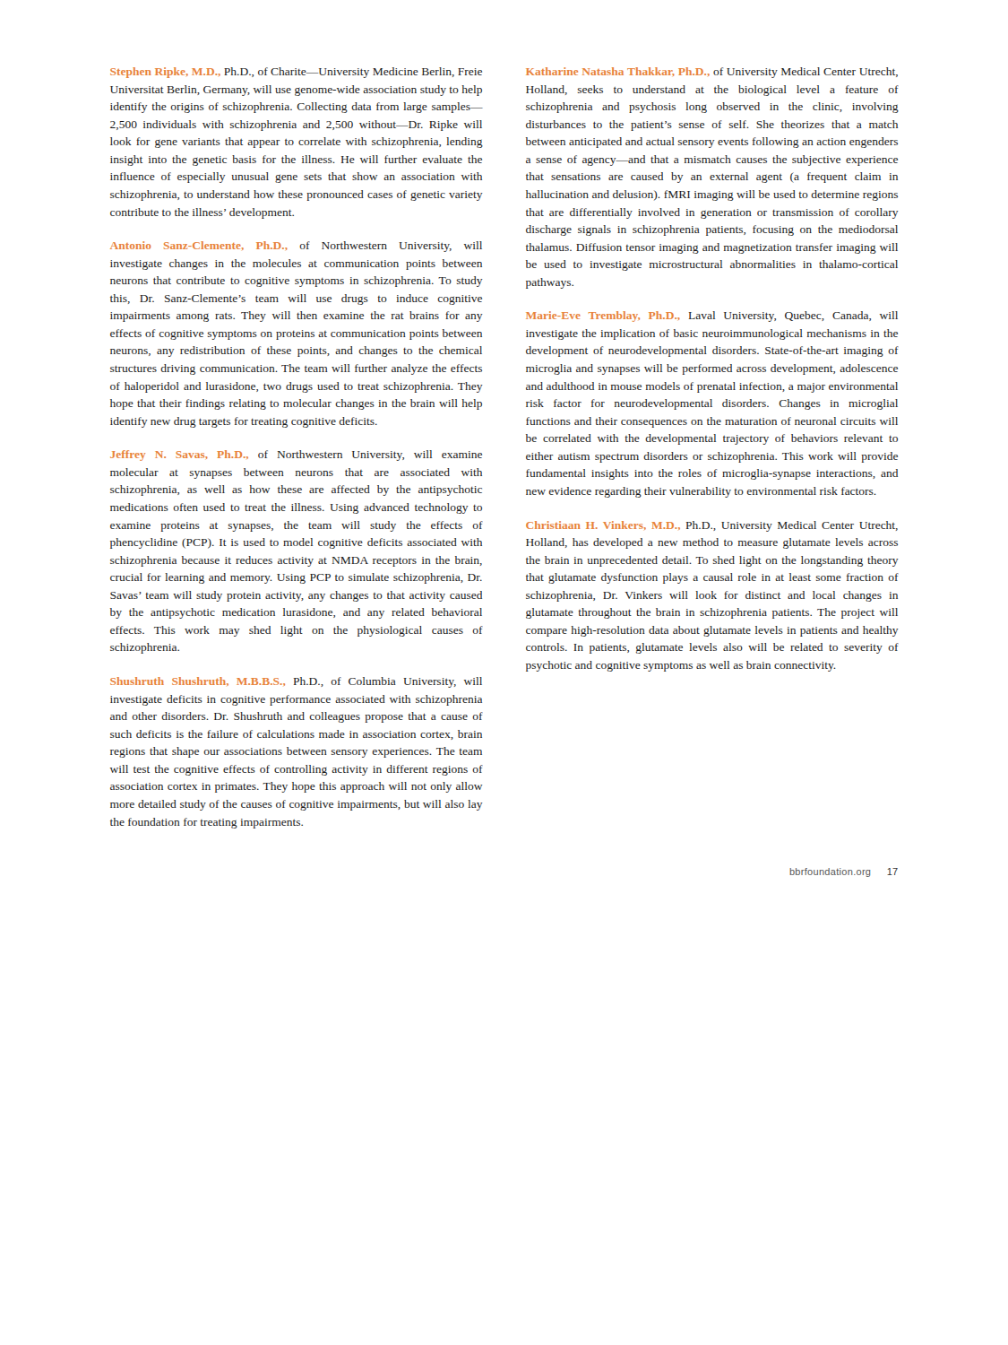Stephen Ripke, M.D., Ph.D., of Charite—University Medicine Berlin, Freie Universitat Berlin, Germany, will use genome-wide association study to help identify the origins of schizophrenia. Collecting data from large samples—2,500 individuals with schizophrenia and 2,500 without—Dr. Ripke will look for gene variants that appear to correlate with schizophrenia, lending insight into the genetic basis for the illness. He will further evaluate the influence of especially unusual gene sets that show an association with schizophrenia, to understand how these pronounced cases of genetic variety contribute to the illness’ development.
Antonio Sanz-Clemente, Ph.D., of Northwestern University, will investigate changes in the molecules at communication points between neurons that contribute to cognitive symptoms in schizophrenia. To study this, Dr. Sanz-Clemente’s team will use drugs to induce cognitive impairments among rats. They will then examine the rat brains for any effects of cognitive symptoms on proteins at communication points between neurons, any redistribution of these points, and changes to the chemical structures driving communication. The team will further analyze the effects of haloperidol and lurasidone, two drugs used to treat schizophrenia. They hope that their findings relating to molecular changes in the brain will help identify new drug targets for treating cognitive deficits.
Jeffrey N. Savas, Ph.D., of Northwestern University, will examine molecular at synapses between neurons that are associated with schizophrenia, as well as how these are affected by the antipsychotic medications often used to treat the illness. Using advanced technology to examine proteins at synapses, the team will study the effects of phencyclidine (PCP). It is used to model cognitive deficits associated with schizophrenia because it reduces activity at NMDA receptors in the brain, crucial for learning and memory. Using PCP to simulate schizophrenia, Dr. Savas’ team will study protein activity, any changes to that activity caused by the antipsychotic medication lurasidone, and any related behavioral effects. This work may shed light on the physiological causes of schizophrenia.
Shushruth Shushruth, M.B.B.S., Ph.D., of Columbia University, will investigate deficits in cognitive performance associated with schizophrenia and other disorders. Dr. Shushruth and colleagues propose that a cause of such deficits is the failure of calculations made in association cortex, brain regions that shape our associations between sensory experiences. The team will test the cognitive effects of controlling activity in different regions of association cortex in primates. They hope this approach will not only allow more detailed study of the causes of cognitive impairments, but will also lay the foundation for treating impairments.
Katharine Natasha Thakkar, Ph.D., of University Medical Center Utrecht, Holland, seeks to understand at the biological level a feature of schizophrenia and psychosis long observed in the clinic, involving disturbances to the patient’s sense of self. She theorizes that a match between anticipated and actual sensory events following an action engenders a sense of agency—and that a mismatch causes the subjective experience that sensations are caused by an external agent (a frequent claim in hallucination and delusion). fMRI imaging will be used to determine regions that are differentially involved in generation or transmission of corollary discharge signals in schizophrenia patients, focusing on the mediodorsal thalamus. Diffusion tensor imaging and magnetization transfer imaging will be used to investigate microstructural abnormalities in thalamo-cortical pathways.
Marie-Eve Tremblay, Ph.D., Laval University, Quebec, Canada, will investigate the implication of basic neuroimmunological mechanisms in the development of neurodevelopmental disorders. State-of-the-art imaging of microglia and synapses will be performed across development, adolescence and adulthood in mouse models of prenatal infection, a major environmental risk factor for neurodevelopmental disorders. Changes in microglial functions and their consequences on the maturation of neuronal circuits will be correlated with the developmental trajectory of behaviors relevant to either autism spectrum disorders or schizophrenia. This work will provide fundamental insights into the roles of microglia-synapse interactions, and new evidence regarding their vulnerability to environmental risk factors.
Christiaan H. Vinkers, M.D., Ph.D., University Medical Center Utrecht, Holland, has developed a new method to measure glutamate levels across the brain in unprecedented detail. To shed light on the longstanding theory that glutamate dysfunction plays a causal role in at least some fraction of schizophrenia, Dr. Vinkers will look for distinct and local changes in glutamate throughout the brain in schizophrenia patients. The project will compare high-resolution data about glutamate levels in patients and healthy controls. In patients, glutamate levels also will be related to severity of psychotic and cognitive symptoms as well as brain connectivity.
bbrfoundation.org 17